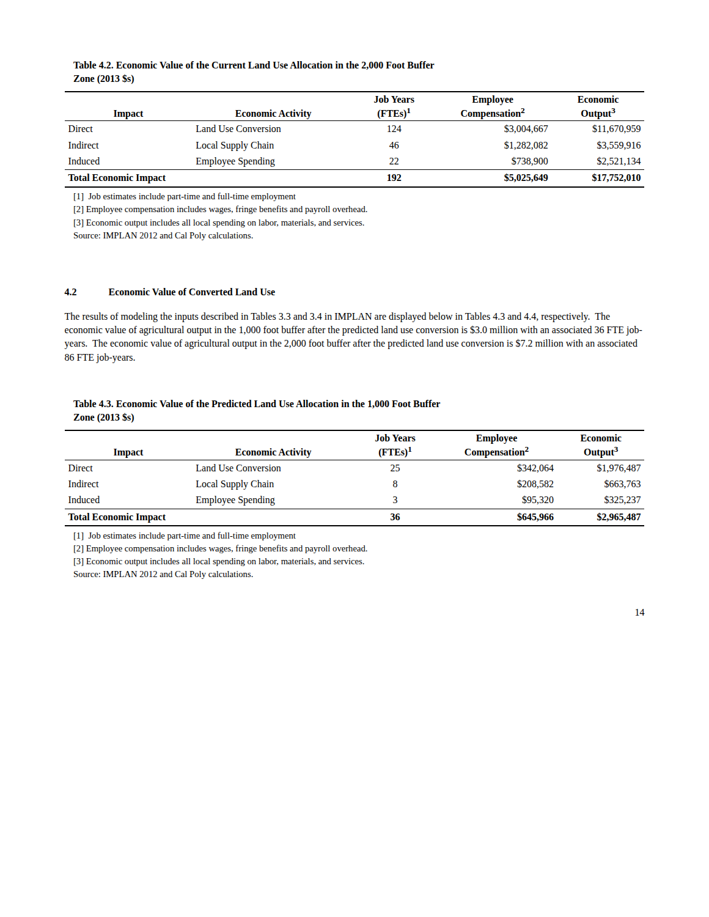Table 4.2. Economic Value of the Current Land Use Allocation in the 2,000 Foot Buffer
Zone (2013 $s)
| | | Job Years | Employee | Economic |
| --- | --- | --- | --- | --- |
| Impact | Economic Activity | (FTEs) 1 | Compensation 2 | Output 3 |
| Direct | Land Use Conversion | 124 | $3,004,667 | $11,670,959 |
| Indirect | Local Supply Chain | 46 | $1,282,082 | $3,559,916 |
| Induced | Employee Spending | 22 | $738,900 | $2,521,134 |
| Total Economic Impact | 192 | $5,025,649 | $17,752,010 |
[1] Job estimates include part-time and full-time employment
[2] Employee compensation includes wages, fringe benefits and payroll overhead.
[3] Economic output includes all local spending on labor, materials, and services.
Source: IMPLAN 2012 and Cal Poly calculations.
4.2 Economic Value of Converted Land Use
The results of modeling the inputs described in Tables 3.3 and 3.4 in IMPLAN are displayed below in Tables 4.3 and 4.4, respectively. The economic value of agricultural output in the 1,000 foot buffer after the predicted land use conversion is $3.0 million with an associated 36 FTE job-years. The economic value of agricultural output in the 2,000 foot buffer after the predicted land use conversion is $7.2 million with an associated 86 FTE job-years.
Table 4.3. Economic Value of the Predicted Land Use Allocation in the 1,000 Foot Buffer
Zone (2013 $s)
| | | Job Years | Employee | Economic |
| --- | --- | --- | --- | --- |
| Impact | Economic Activity | (FTEs) 1 | Compensation 2 | Output 3 |
| Direct | Land Use Conversion | 25 | $342,064 | $1,976,487 |
| Indirect | Local Supply Chain | 8 | $208,582 | $663,763 |
| Induced | Employee Spending | 3 | $95,320 | $325,237 |
| Total Economic Impact | 36 | $645,966 | $2,965,487 |
[1] Job estimates include part-time and full-time employment
[2] Employee compensation includes wages, fringe benefits and payroll overhead.
[3] Economic output includes all local spending on labor, materials, and services.
Source: IMPLAN 2012 and Cal Poly calculations.
14